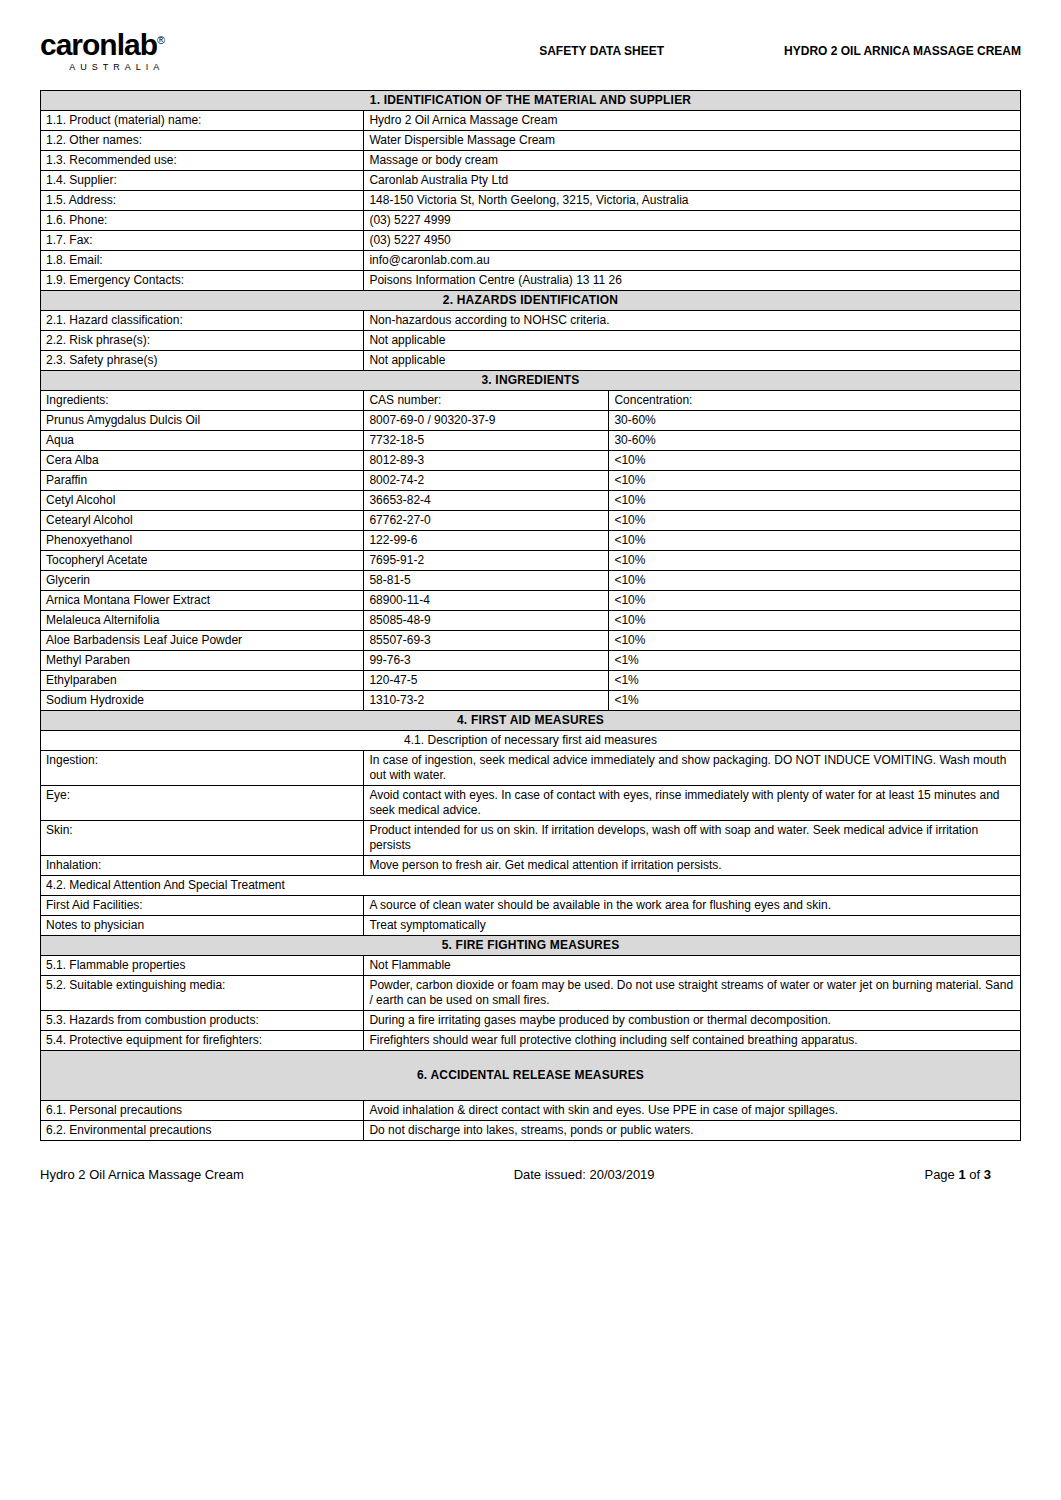caronlab®
AUSTRALIA
SAFETY DATA SHEET HYDRO 2 OIL ARNICA MASSAGE CREAM
| 1. IDENTIFICATION OF THE MATERIAL AND SUPPLIER |
| --- |
| 1.1. Product (material) name: | Hydro 2 Oil Arnica Massage Cream |
| 1.2. Other names: | Water Dispersible Massage Cream |
| 1.3. Recommended use: | Massage or body cream |
| 1.4. Supplier: | Caronlab Australia Pty Ltd |
| 1.5. Address: | 148-150 Victoria St, North Geelong, 3215, Victoria, Australia |
| 1.6. Phone: | (03) 5227 4999 |
| 1.7. Fax: | (03) 5227 4950 |
| 1.8. Email: | info@caronlab.com.au |
| 1.9. Emergency Contacts: | Poisons Information Centre (Australia) 13 11 26 |
| 2. HAZARDS IDENTIFICATION |
| 2.1. Hazard classification: | Non-hazardous according to NOHSC criteria. |
| 2.2. Risk phrase(s): | Not applicable |
| 2.3. Safety phrase(s) | Not applicable |
| 3. INGREDIENTS |
| Ingredients: | CAS number: | Concentration: |
| Prunus Amygdalus Dulcis Oil | 8007-69-0 / 90320-37-9 | 30-60% |
| Aqua | 7732-18-5 | 30-60% |
| Cera Alba | 8012-89-3 | <10% |
| Paraffin | 8002-74-2 | <10% |
| Cetyl Alcohol | 36653-82-4 | <10% |
| Cetearyl Alcohol | 67762-27-0 | <10% |
| Phenoxyethanol | 122-99-6 | <10% |
| Tocopheryl Acetate | 7695-91-2 | <10% |
| Glycerin | 58-81-5 | <10% |
| Arnica Montana Flower Extract | 68900-11-4 | <10% |
| Melaleuca Alternifolia | 85085-48-9 | <10% |
| Aloe Barbadensis Leaf Juice Powder | 85507-69-3 | <10% |
| Methyl Paraben | 99-76-3 | <1% |
| Ethylparaben | 120-47-5 | <1% |
| Sodium Hydroxide | 1310-73-2 | <1% |
| 4. FIRST AID MEASURES |
| 4.1. Description of necessary first aid measures |
| Ingestion: | In case of ingestion, seek medical advice immediately and show packaging. DO NOT INDUCE VOMITING. Wash mouth out with water. |
| Eye: | Avoid contact with eyes. In case of contact with eyes, rinse immediately with plenty of water for at least 15 minutes and seek medical advice. |
| Skin: | Product intended for us on skin. If irritation develops, wash off with soap and water. Seek medical advice if irritation persists |
| Inhalation: | Move person to fresh air. Get medical attention if irritation persists. |
| 4.2. Medical Attention And Special Treatment |
| First Aid Facilities: | A source of clean water should be available in the work area for flushing eyes and skin. |
| Notes to physician | Treat symptomatically |
| 5. FIRE FIGHTING MEASURES |
| 5.1. Flammable properties | Not Flammable |
| 5.2. Suitable extinguishing media: | Powder, carbon dioxide or foam may be used. Do not use straight streams of water or water jet on burning material. Sand / earth can be used on small fires. |
| 5.3. Hazards from combustion products: | During a fire irritating gases maybe produced by combustion or thermal decomposition. |
| 5.4. Protective equipment for firefighters: | Firefighters should wear full protective clothing including self contained breathing apparatus. |
| 6. ACCIDENTAL RELEASE MEASURES |
| 6.1. Personal precautions | Avoid inhalation & direct contact with skin and eyes. Use PPE in case of major spillages. |
| 6.2. Environmental precautions | Do not discharge into lakes, streams, ponds or public waters. |
Hydro 2 Oil Arnica Massage Cream Date issued: 20/03/2019 Page 1 of 3